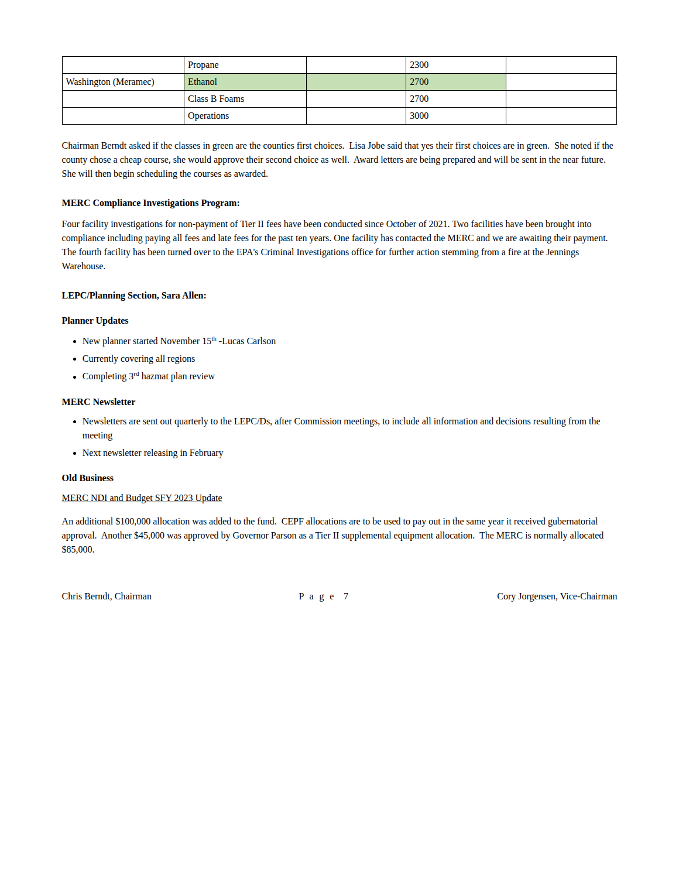| | Propane | | 2300 | |
| Washington (Meramec) | Ethanol | | 2700 | |
| | Class B Foams | | 2700 | |
| | Operations | | 3000 | |
Chairman Berndt asked if the classes in green are the counties first choices. Lisa Jobe said that yes their first choices are in green. She noted if the county chose a cheap course, she would approve their second choice as well. Award letters are being prepared and will be sent in the near future. She will then begin scheduling the courses as awarded.
MERC Compliance Investigations Program:
Four facility investigations for non-payment of Tier II fees have been conducted since October of 2021. Two facilities have been brought into compliance including paying all fees and late fees for the past ten years. One facility has contacted the MERC and we are awaiting their payment. The fourth facility has been turned over to the EPA's Criminal Investigations office for further action stemming from a fire at the Jennings Warehouse.
LEPC/Planning Section, Sara Allen:
Planner Updates
New planner started November 15th -Lucas Carlson
Currently covering all regions
Completing 3rd hazmat plan review
MERC Newsletter
Newsletters are sent out quarterly to the LEPC/Ds, after Commission meetings, to include all information and decisions resulting from the meeting
Next newsletter releasing in February
Old Business
MERC NDI and Budget SFY 2023 Update
An additional $100,000 allocation was added to the fund. CEPF allocations are to be used to pay out in the same year it received gubernatorial approval. Another $45,000 was approved by Governor Parson as a Tier II supplemental equipment allocation. The MERC is normally allocated $85,000.
Chris Berndt, Chairman P a g e 7 Cory Jorgensen, Vice-Chairman